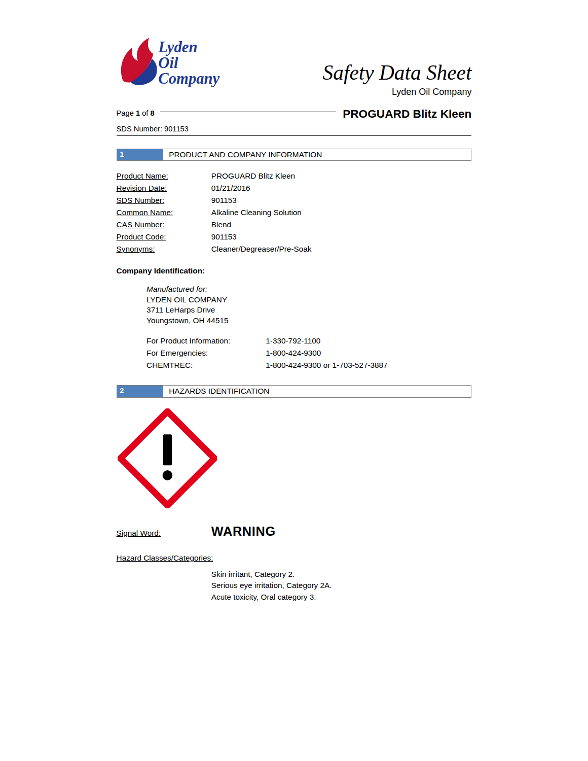Lyden Oil Company
Safety Data Sheet
Lyden Oil Company
Page 1 of 8
PROGUARD Blitz Kleen
SDS Number: 901153
1
PRODUCT AND COMPANY INFORMATION
| Product Name: | PROGUARD Blitz Kleen |
| Revision Date: | 01/21/2016 |
| SDS Number: | 901153 |
| Common Name: | Alkaline Cleaning Solution |
| CAS Number: | Blend |
| Product Code: | 901153 |
| Synonyms: | Cleaner/Degreaser/Pre-Soak |
Company Identification:
Manufactured for:
LYDEN OIL COMPANY
3711 LeHarps Drive
Youngstown, OH 44515
| For Product Information: | 1-330-792-1100 |
| For Emergencies: | 1-800-424-9300 |
| CHEMTREC: | 1-800-424-9300 or 1-703-527-3887 |
2
HAZARDS IDENTIFICATION
Signal Word:
WARNING
Hazard Classes/Categories:
Skin irritant, Category 2.
Serious eye irritation, Category 2A.
Acute toxicity, Oral category 3.